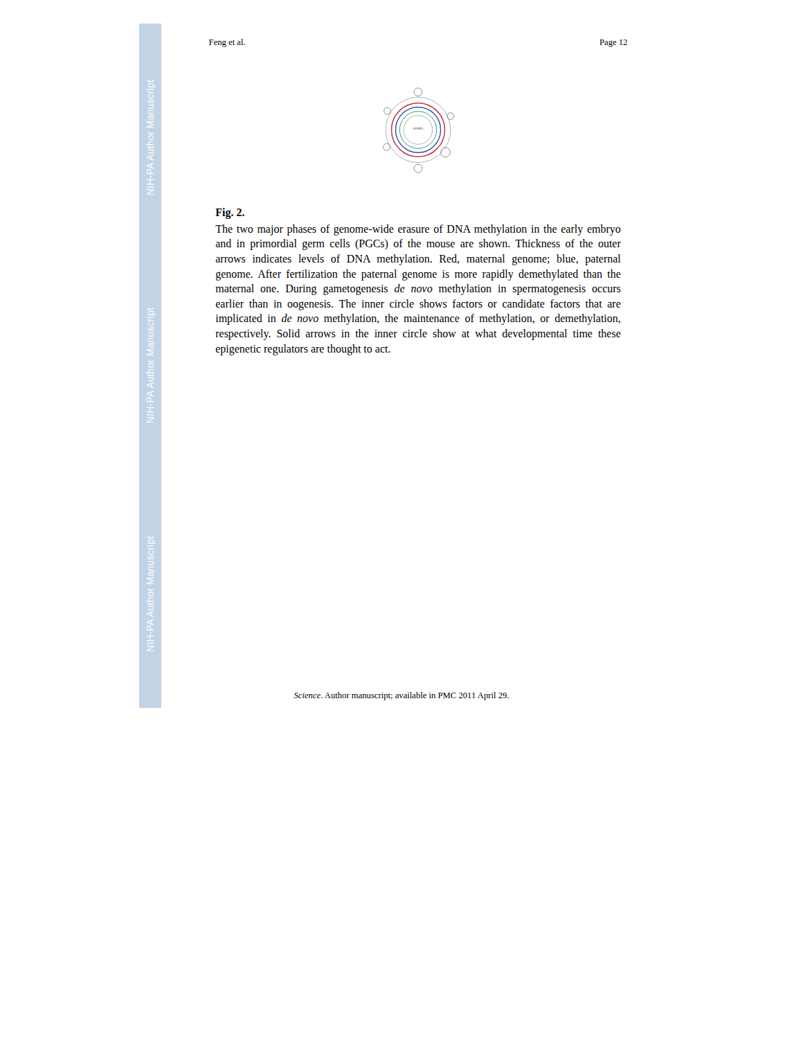NIH-PA Author Manuscript NIH-PA Author Manuscript NIH-PA Author Manuscript
Feng et al.
Page 12
Fig. 2.
The two major phases of genome-wide erasure of DNA methylation in the early embryo and in primordial germ cells (PGCs) of the mouse are shown. Thickness of the outer arrows indicates levels of DNA methylation. Red, maternal genome; blue, paternal genome. After fertilization the paternal genome is more rapidly demethylated than the maternal one. During gametogenesis de novo methylation in spermatogenesis occurs earlier than in oogenesis. The inner circle shows factors or candidate factors that are implicated in de novo methylation, the maintenance of methylation, or demethylation, respectively. Solid arrows in the inner circle show at what developmental time these epigenetic regulators are thought to act.
Science. Author manuscript; available in PMC 2011 April 29.